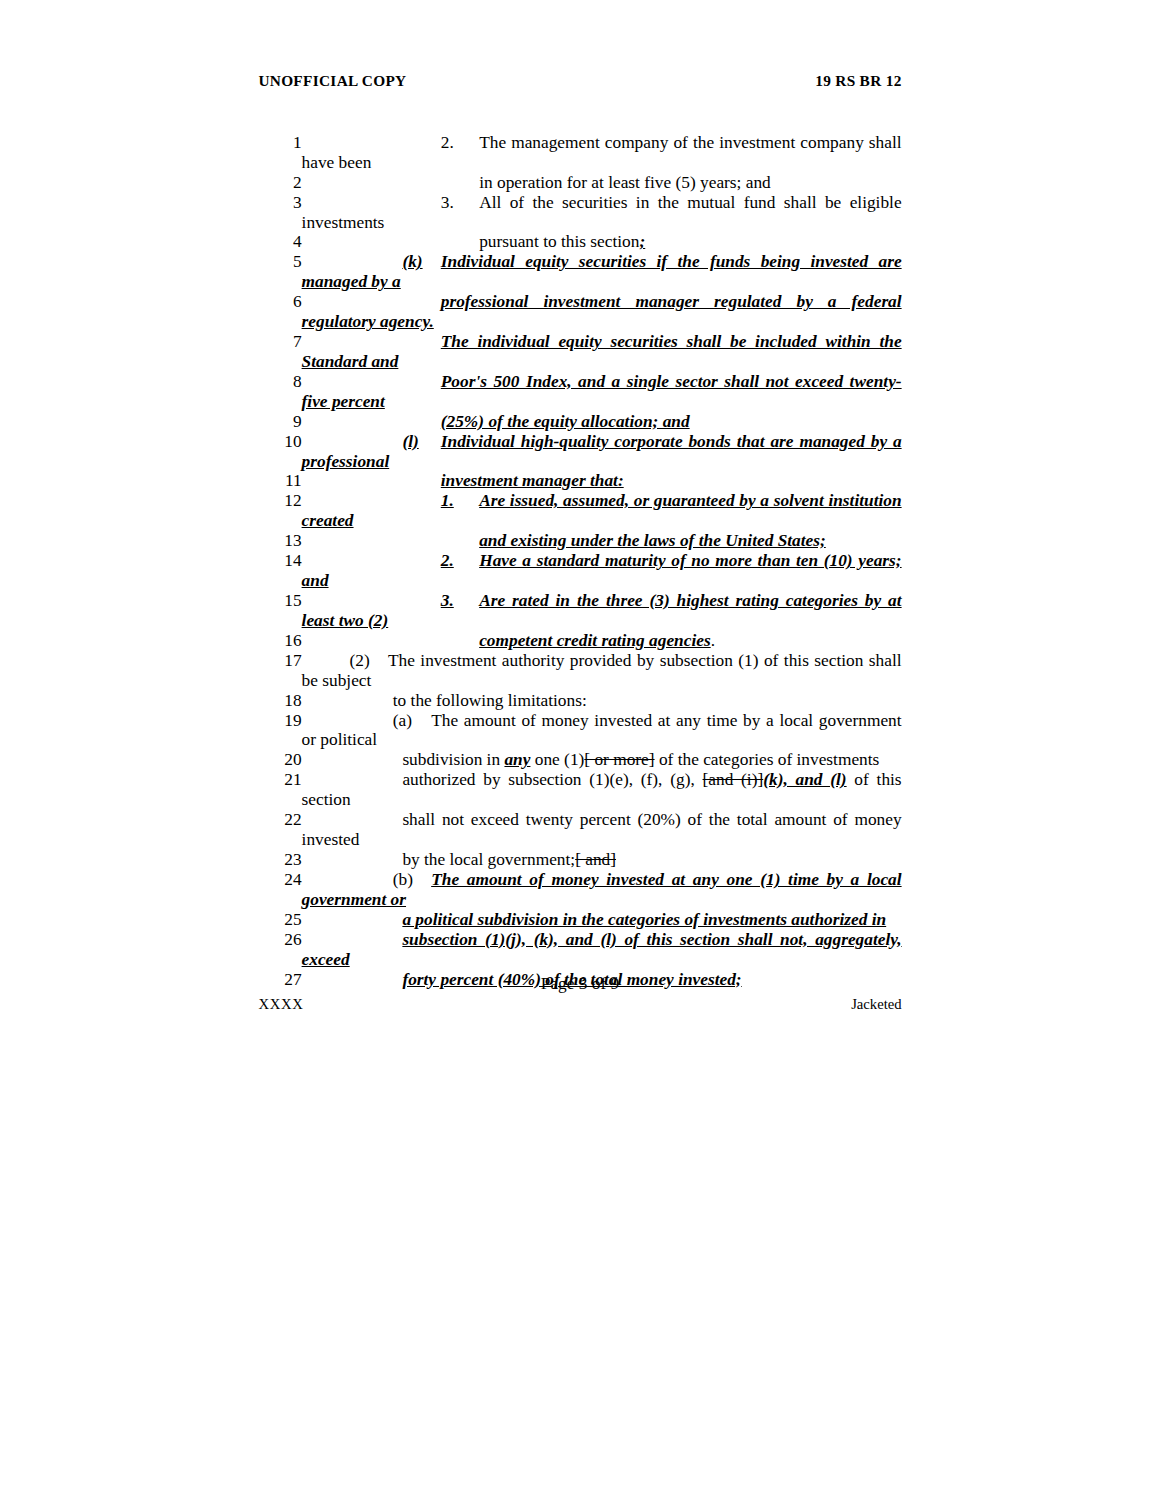UNOFFICIAL COPY
19 RS BR 12
| 1 | 2. The management company of the investment company shall have been |
| 2 | in operation for at least five (5) years; and |
| 3 | 3. All of the securities in the mutual fund shall be eligible investments |
| 4 | pursuant to this section ; |
| 5 | (k) Individual equity securities if the funds being invested are managed by a |
| 6 | professional investment manager regulated by a federal regulatory agency. |
| 7 | The individual equity securities shall be included within the Standard and |
| 8 | Poor's 500 Index, and a single sector shall not exceed twenty-five percent |
| 9 | (25%) of the equity allocation; and |
| 10 | (l) Individual high-quality corporate bonds that are managed by a professional |
| 11 | investment manager that: |
| 12 | 1. Are issued, assumed, or guaranteed by a solvent institution created |
| 13 | and existing under the laws of the United States; |
| 14 | 2. Have a standard maturity of no more than ten (10) years; and |
| 15 | 3. Are rated in the three (3) highest rating categories by at least two (2) |
| 16 | competent credit rating agencies . |
| 17 | (2) The investment authority provided by subsection (1) of this section shall be subject |
| 18 | to the following limitations: |
| 19 | (a) The amount of money invested at any time by a local government or political |
| 20 | subdivision in any one (1) [ or more] of the categories of investments |
| 21 | authorized by subsection (1)(e), (f), (g), [and (i)] (k), and (l) of this section |
| 22 | shall not exceed twenty percent (20%) of the total amount of money invested |
| 23 | by the local government; [ and] |
| 24 | (b) The amount of money invested at any one (1) time by a local government or |
| 25 | a political subdivision in the categories of investments authorized in |
| 26 | subsection (1)(j), (k), and (l) of this section shall not, aggregately, exceed |
| 27 | forty percent (40%) of the total money invested; |
Page 3 of 9
XXXX
Jacketed